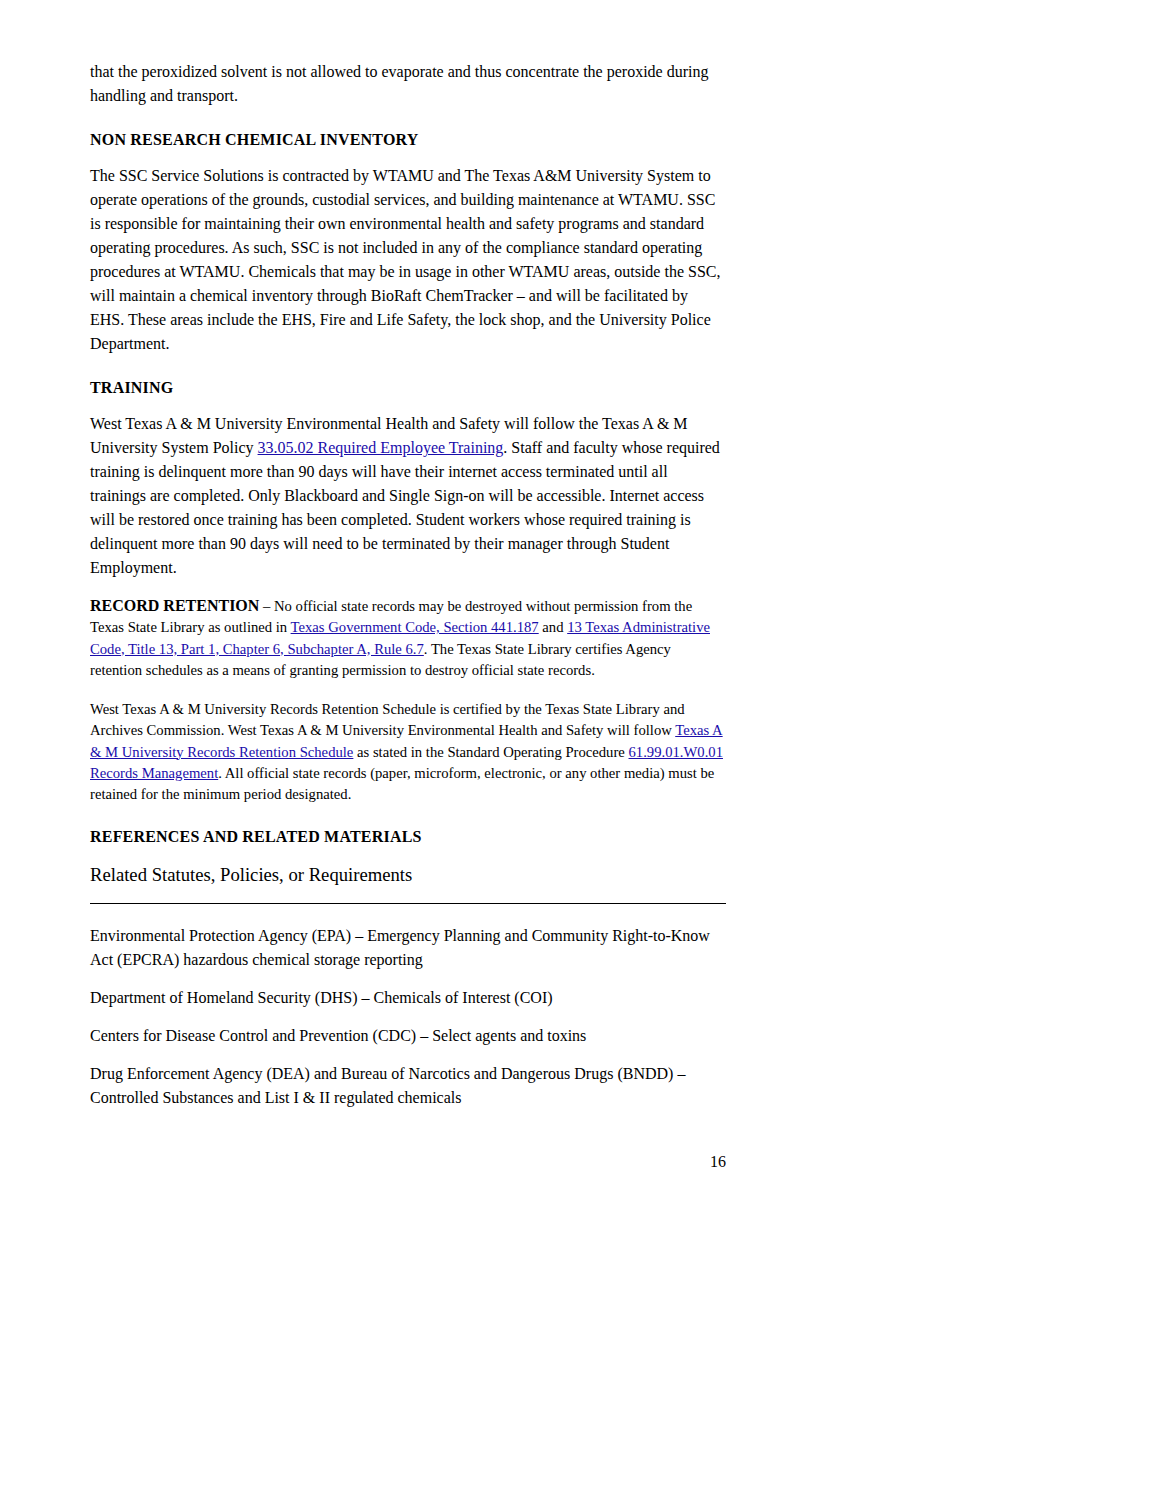that the peroxidized solvent is not allowed to evaporate and thus concentrate the peroxide during handling and transport.
Non Research Chemical Inventory
The SSC Service Solutions is contracted by WTAMU and The Texas A&M University System to operate operations of the grounds, custodial services, and building maintenance at WTAMU. SSC is responsible for maintaining their own environmental health and safety programs and standard operating procedures. As such, SSC is not included in any of the compliance standard operating procedures at WTAMU. Chemicals that may be in usage in other WTAMU areas, outside the SSC, will maintain a chemical inventory through BioRaft ChemTracker – and will be facilitated by EHS. These areas include the EHS, Fire and Life Safety, the lock shop, and the University Police Department.
Training
West Texas A & M University Environmental Health and Safety will follow the Texas A & M University System Policy 33.05.02 Required Employee Training. Staff and faculty whose required training is delinquent more than 90 days will have their internet access terminated until all trainings are completed. Only Blackboard and Single Sign-on will be accessible. Internet access will be restored once training has been completed. Student workers whose required training is delinquent more than 90 days will need to be terminated by their manager through Student Employment.
RECORD RETENTION – No official state records may be destroyed without permission from the Texas State Library as outlined in Texas Government Code, Section 441.187 and 13 Texas Administrative Code, Title 13, Part 1, Chapter 6, Subchapter A, Rule 6.7. The Texas State Library certifies Agency retention schedules as a means of granting permission to destroy official state records.
West Texas A & M University Records Retention Schedule is certified by the Texas State Library and Archives Commission. West Texas A & M University Environmental Health and Safety will follow Texas A & M University Records Retention Schedule as stated in the Standard Operating Procedure 61.99.01.W0.01 Records Management. All official state records (paper, microform, electronic, or any other media) must be retained for the minimum period designated.
References and Related Materials
Related Statutes, Policies, or Requirements
Environmental Protection Agency (EPA) – Emergency Planning and Community Right-to-Know Act (EPCRA) hazardous chemical storage reporting
Department of Homeland Security (DHS) – Chemicals of Interest (COI)
Centers for Disease Control and Prevention (CDC) – Select agents and toxins
Drug Enforcement Agency (DEA) and Bureau of Narcotics and Dangerous Drugs (BNDD) – Controlled Substances and List I & II regulated chemicals
16